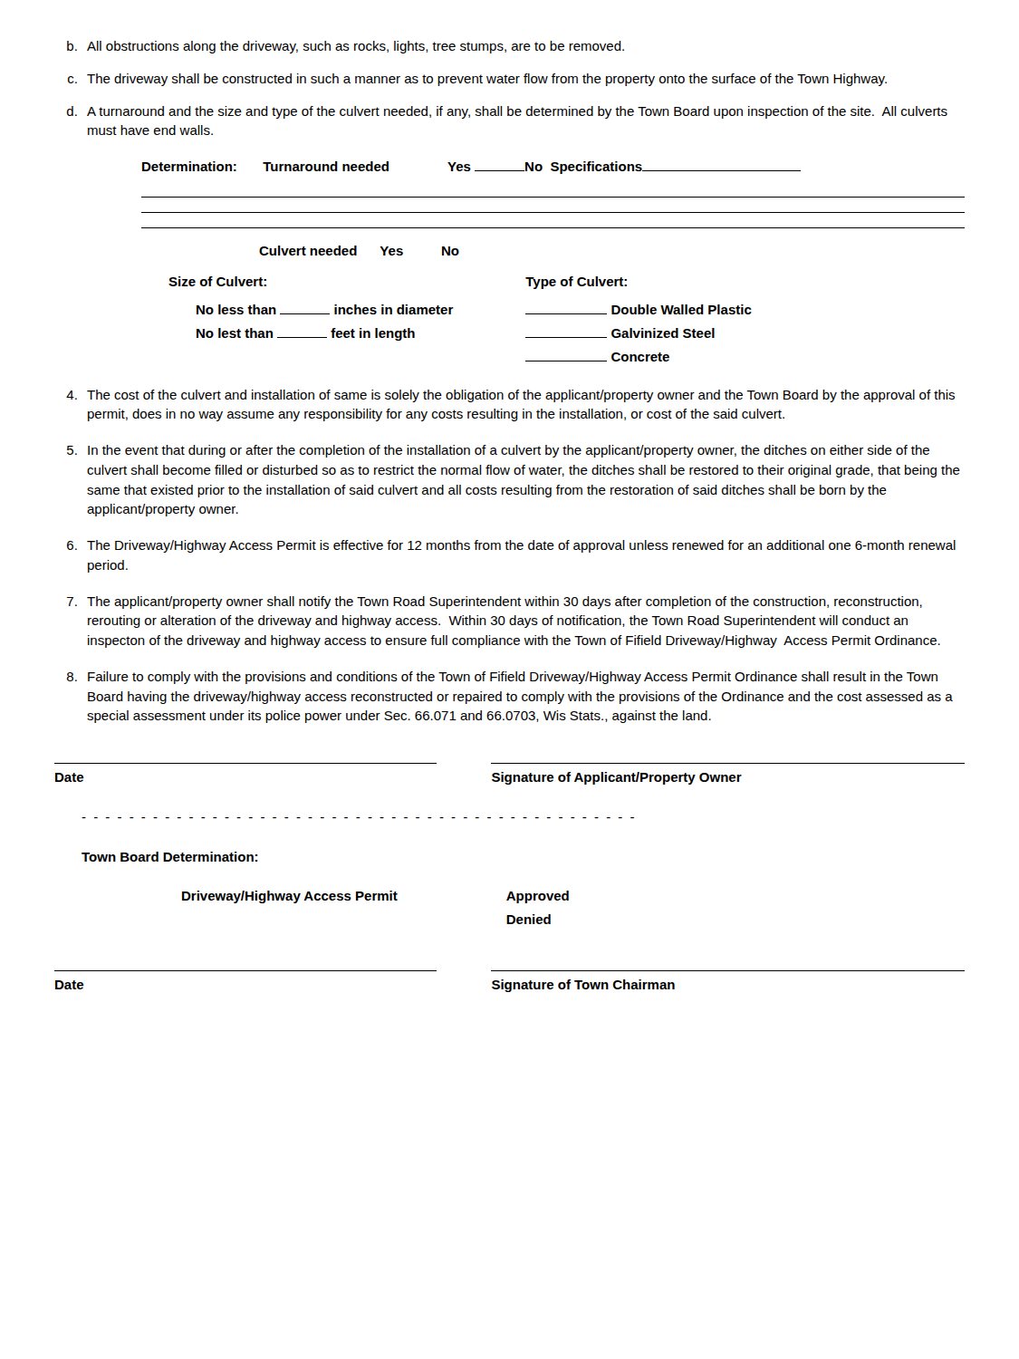All obstructions along the driveway, such as rocks, lights, tree stumps, are to be removed.
The driveway shall be constructed in such a manner as to prevent water flow from the property onto the surface of the Town Highway.
A turnaround and the size and type of the culvert needed, if any, shall be determined by the Town Board upon inspection of the site. All culverts must have end walls.
Determination: Turnaround needed Yes No Specifications
Culvert needed Yes No
| Size of Culvert: | | Type of Culvert: |
| No less than inches in diameter | | Double Walled Plastic |
| No lest than feet in length | | Galvinized Steel |
| | | Concrete |
The cost of the culvert and installation of same is solely the obligation of the applicant/property owner and the Town Board by the approval of this permit, does in no way assume any responsibility for any costs resulting in the installation, or cost of the said culvert.
In the event that during or after the completion of the installation of a culvert by the applicant/property owner, the ditches on either side of the culvert shall become filled or disturbed so as to restrict the normal flow of water, the ditches shall be restored to their original grade, that being the same that existed prior to the installation of said culvert and all costs resulting from the restoration of said ditches shall be born by the applicant/property owner.
The Driveway/Highway Access Permit is effective for 12 months from the date of approval unless renewed for an additional one 6-month renewal period.
The applicant/property owner shall notify the Town Road Superintendent within 30 days after completion of the construction, reconstruction, rerouting or alteration of the driveway and highway access. Within 30 days of notification, the Town Road Superintendent will conduct an inspecton of the driveway and highway access to ensure full compliance with the Town of Fifield Driveway/Highway Access Permit Ordinance.
Failure to comply with the provisions and conditions of the Town of Fifield Driveway/Highway Access Permit Ordinance shall result in the Town Board having the driveway/highway access reconstructed or repaired to comply with the provisions of the Ordinance and the cost assessed as a special assessment under its police power under Sec. 66.071 and 66.0703, Wis Stats., against the land.
| Date | | Signature of Applicant/Property Owner |
- - - - - - - - - - - - - - - - - - - - - - - - - - - - - - - - - - - - - - - - - - - - - - -
Town Board Determination:
| Driveway/Highway Access Permit | Approved |
| | Denied |
| Date | | Signature of Town Chairman |